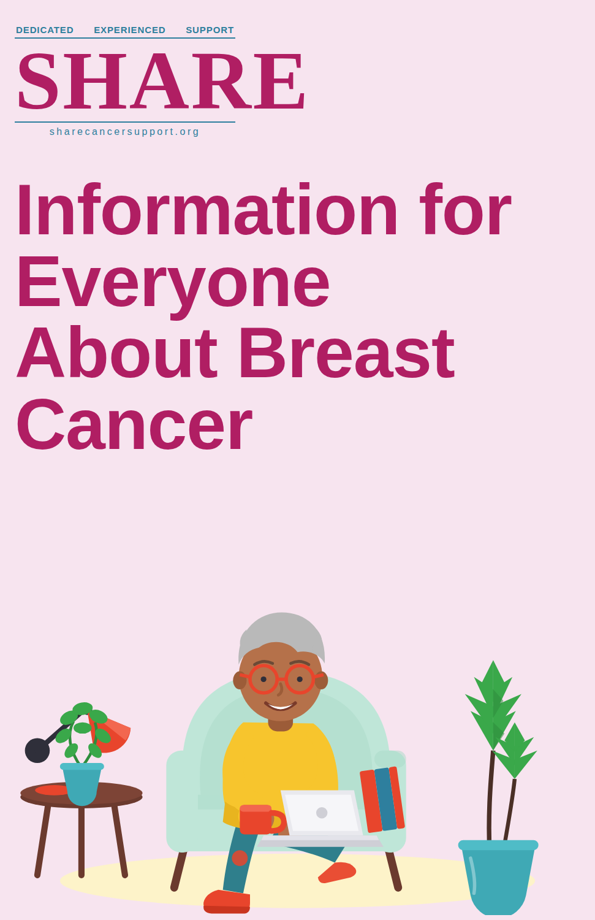Dedicated Experienced Support
SHARE
sharecancersupport.org
Information for Everyone About Breast Cancer
Illustration of a woman reading on a laptop A smiling woman with short grey hair and red glasses sits on a mint green armchair, holding a red mug and a laptop. A side table with a lamp and potted plant is on her left, books rest on the chair arm, and a tall potted plant stands on her right.